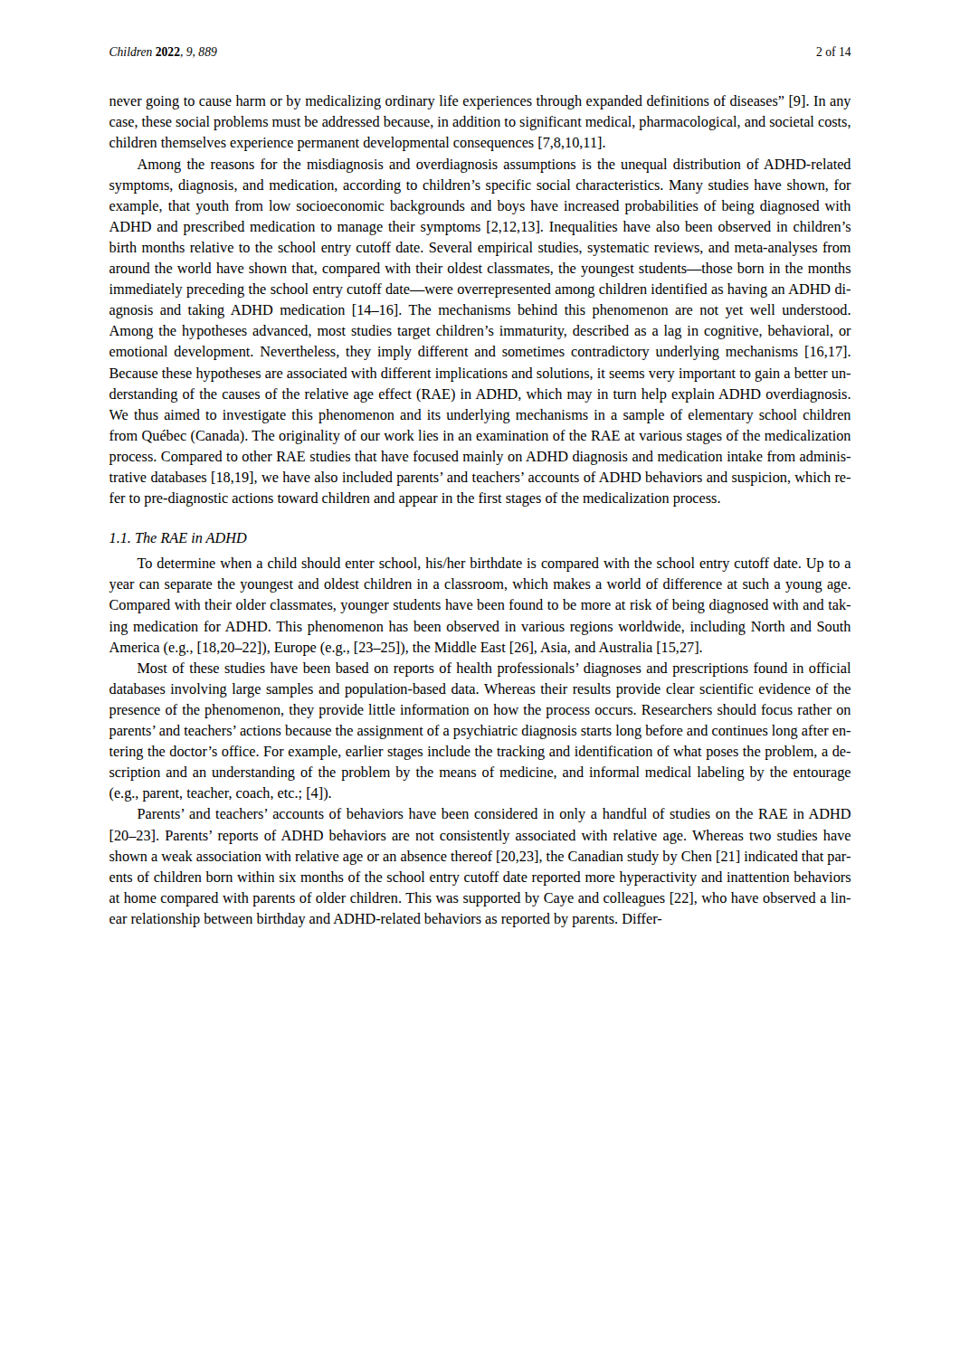Children 2022, 9, 889 2 of 14
never going to cause harm or by medicalizing ordinary life experiences through expanded definitions of diseases” [9]. In any case, these social problems must be addressed because, in addition to significant medical, pharmacological, and societal costs, children themselves experience permanent developmental consequences [7,8,10,11].
Among the reasons for the misdiagnosis and overdiagnosis assumptions is the unequal distribution of ADHD-related symptoms, diagnosis, and medication, according to children’s specific social characteristics. Many studies have shown, for example, that youth from low socioeconomic backgrounds and boys have increased probabilities of being diagnosed with ADHD and prescribed medication to manage their symptoms [2,12,13]. Inequalities have also been observed in children’s birth months relative to the school entry cutoff date. Several empirical studies, systematic reviews, and meta-analyses from around the world have shown that, compared with their oldest classmates, the youngest students—those born in the months immediately preceding the school entry cutoff date—were overrepresented among children identified as having an ADHD diagnosis and taking ADHD medication [14–16]. The mechanisms behind this phenomenon are not yet well understood. Among the hypotheses advanced, most studies target children’s immaturity, described as a lag in cognitive, behavioral, or emotional development. Nevertheless, they imply different and sometimes contradictory underlying mechanisms [16,17]. Because these hypotheses are associated with different implications and solutions, it seems very important to gain a better understanding of the causes of the relative age effect (RAE) in ADHD, which may in turn help explain ADHD overdiagnosis. We thus aimed to investigate this phenomenon and its underlying mechanisms in a sample of elementary school children from Québec (Canada). The originality of our work lies in an examination of the RAE at various stages of the medicalization process. Compared to other RAE studies that have focused mainly on ADHD diagnosis and medication intake from administrative databases [18,19], we have also included parents’ and teachers’ accounts of ADHD behaviors and suspicion, which refer to pre-diagnostic actions toward children and appear in the first stages of the medicalization process.
1.1. The RAE in ADHD
To determine when a child should enter school, his/her birthdate is compared with the school entry cutoff date. Up to a year can separate the youngest and oldest children in a classroom, which makes a world of difference at such a young age. Compared with their older classmates, younger students have been found to be more at risk of being diagnosed with and taking medication for ADHD. This phenomenon has been observed in various regions worldwide, including North and South America (e.g., [18,20–22]), Europe (e.g., [23–25]), the Middle East [26], Asia, and Australia [15,27].
Most of these studies have been based on reports of health professionals’ diagnoses and prescriptions found in official databases involving large samples and population-based data. Whereas their results provide clear scientific evidence of the presence of the phenomenon, they provide little information on how the process occurs. Researchers should focus rather on parents’ and teachers’ actions because the assignment of a psychiatric diagnosis starts long before and continues long after entering the doctor’s office. For example, earlier stages include the tracking and identification of what poses the problem, a description and an understanding of the problem by the means of medicine, and informal medical labeling by the entourage (e.g., parent, teacher, coach, etc.; [4]).
Parents’ and teachers’ accounts of behaviors have been considered in only a handful of studies on the RAE in ADHD [20–23]. Parents’ reports of ADHD behaviors are not consistently associated with relative age. Whereas two studies have shown a weak association with relative age or an absence thereof [20,23], the Canadian study by Chen [21] indicated that parents of children born within six months of the school entry cutoff date reported more hyperactivity and inattention behaviors at home compared with parents of older children. This was supported by Caye and colleagues [22], who have observed a linear relationship between birthday and ADHD-related behaviors as reported by parents. Differ-